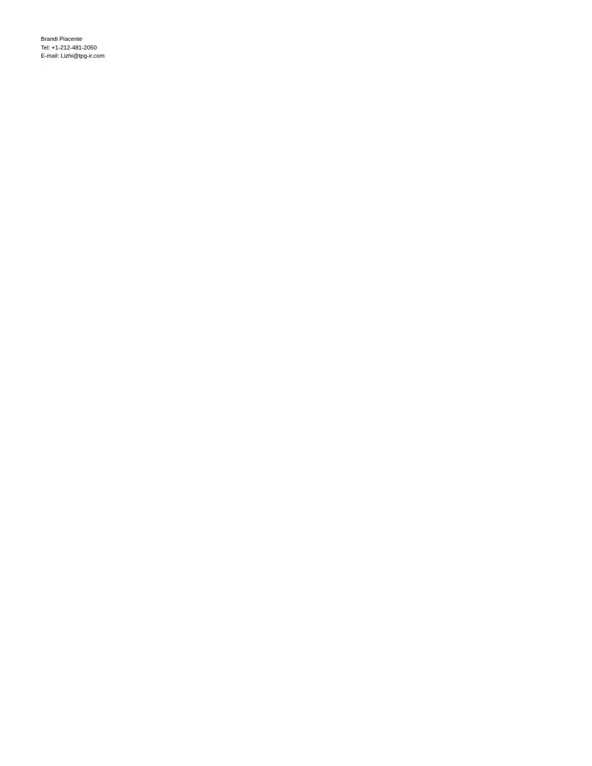Brandi Piacente
Tel: +1-212-481-2050
E-mail: Lizhi@tpg-ir.com